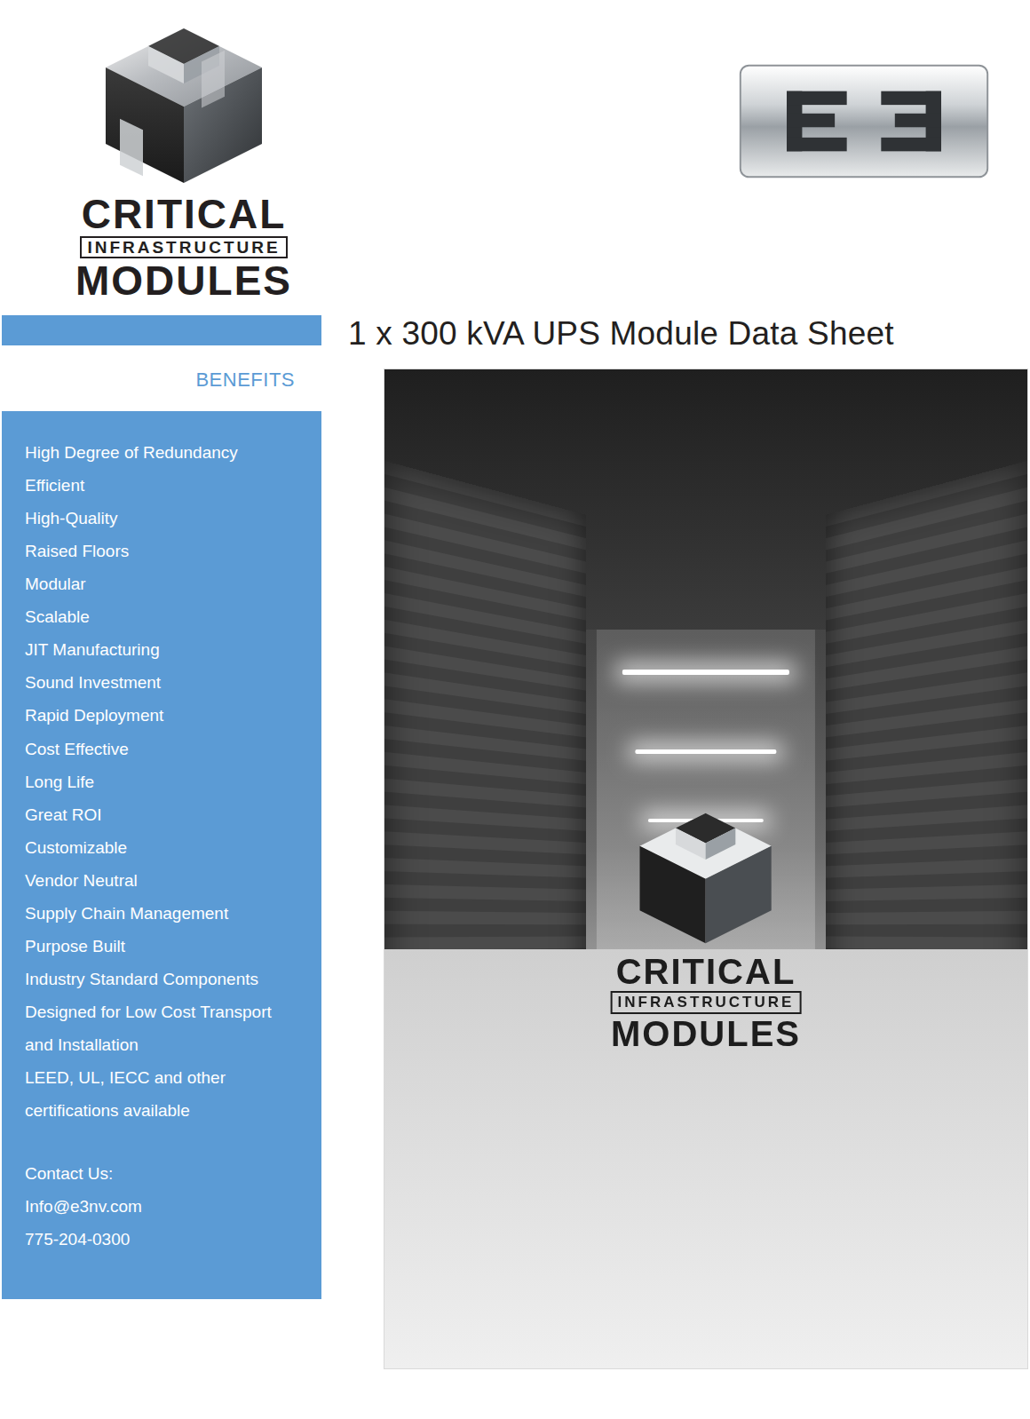Critical
Infrastructure
Modules
BENEFITS
High Degree of Redundancy
Efficient
High-Quality
Raised Floors
Modular
Scalable
JIT Manufacturing
Sound Investment
Rapid Deployment
Cost Effective
Long Life
Great ROI
Customizable
Vendor Neutral
Supply Chain Management
Purpose Built
Industry Standard Components
Designed for Low Cost Transport and Installation
LEED, UL, IECC and other certifications available
Contact Us:
Info@e3nv.com
775-204-0300
1 x 300 kVA UPS Module Data Sheet
Critical
Infrastructure
Modules